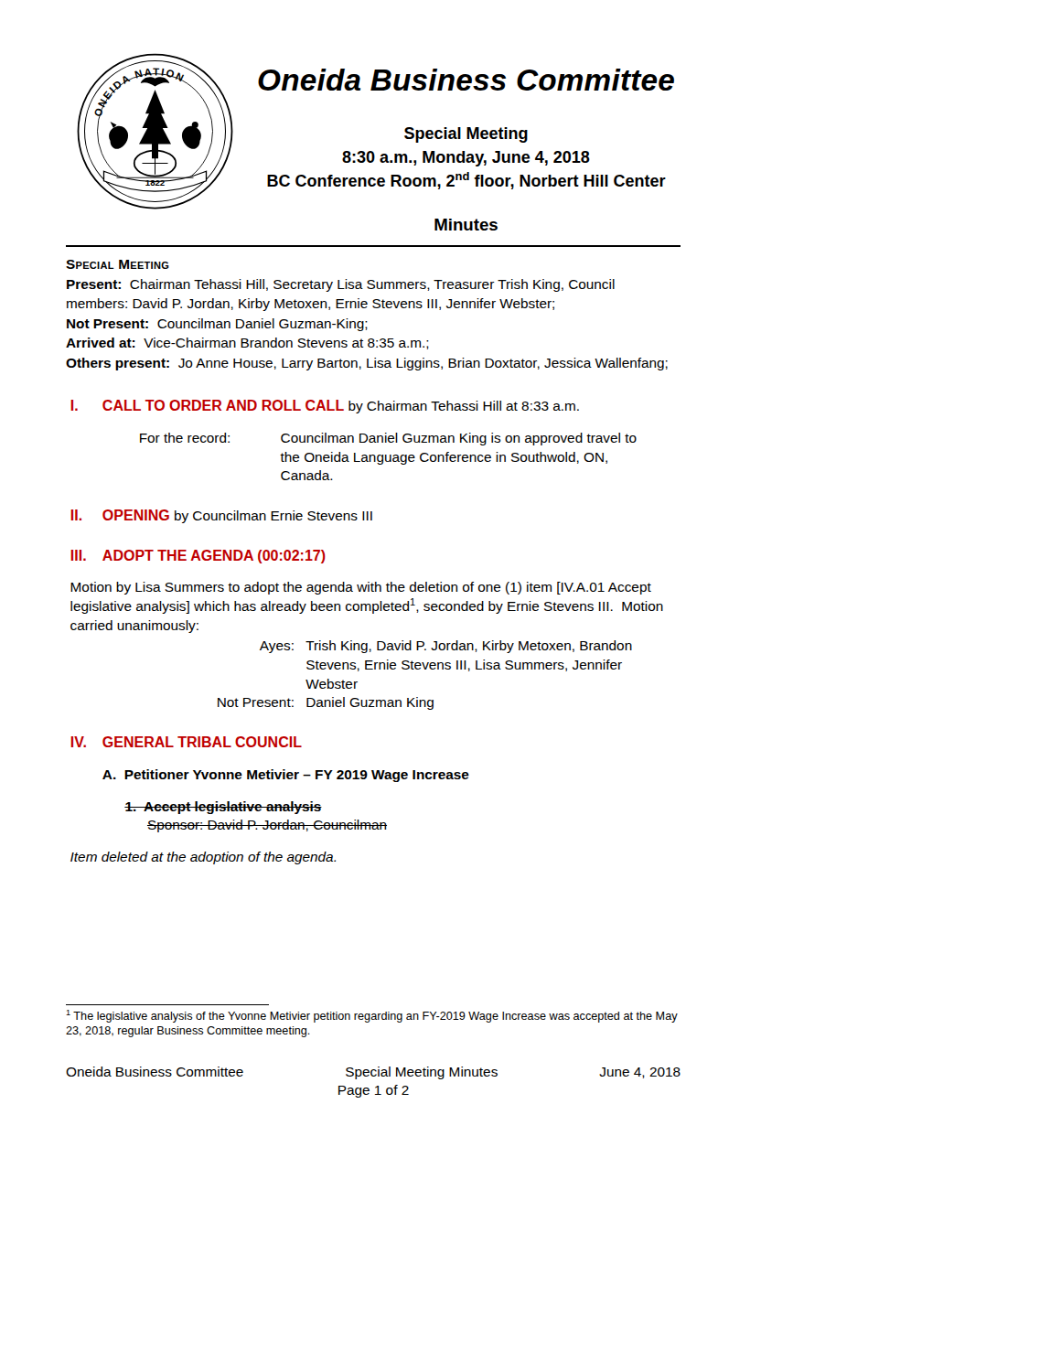ONEIDA NATION 1822
Oneida Business Committee
Special Meeting
8:30 a.m., Monday, June 4, 2018
BC Conference Room, 2nd floor, Norbert Hill Center
Minutes
Special Meeting
Present: Chairman Tehassi Hill, Secretary Lisa Summers, Treasurer Trish King, Council members: David P. Jordan, Kirby Metoxen, Ernie Stevens III, Jennifer Webster;
Not Present: Councilman Daniel Guzman-King;
Arrived at: Vice-Chairman Brandon Stevens at 8:35 a.m.;
Others present: Jo Anne House, Larry Barton, Lisa Liggins, Brian Doxtator, Jessica Wallenfang;
I. CALL TO ORDER AND ROLL CALL by Chairman Tehassi Hill at 8:33 a.m.
For the record:
Councilman Daniel Guzman King is on approved travel to the Oneida Language Conference in Southwold, ON, Canada.
II. OPENING by Councilman Ernie Stevens III
III. ADOPT THE AGENDA (00:02:17)
Motion by Lisa Summers to adopt the agenda with the deletion of one (1) item [IV.A.01 Accept legislative analysis] which has already been completed1, seconded by Ernie Stevens III. Motion carried unanimously:
| Ayes: | Trish King, David P. Jordan, Kirby Metoxen, Brandon Stevens, Ernie Stevens III, Lisa Summers, Jennifer Webster |
| Not Present: | Daniel Guzman King |
IV. GENERAL TRIBAL COUNCIL
A. Petitioner Yvonne Metivier – FY 2019 Wage Increase
1. Accept legislative analysis
Sponsor: David P. Jordan, Councilman
Item deleted at the adoption of the agenda.
1 The legislative analysis of the Yvonne Metivier petition regarding an FY-2019 Wage Increase was accepted at the May 23, 2018, regular Business Committee meeting.
Oneida Business Committee
Special Meeting Minutes
June 4, 2018
Page 1 of 2